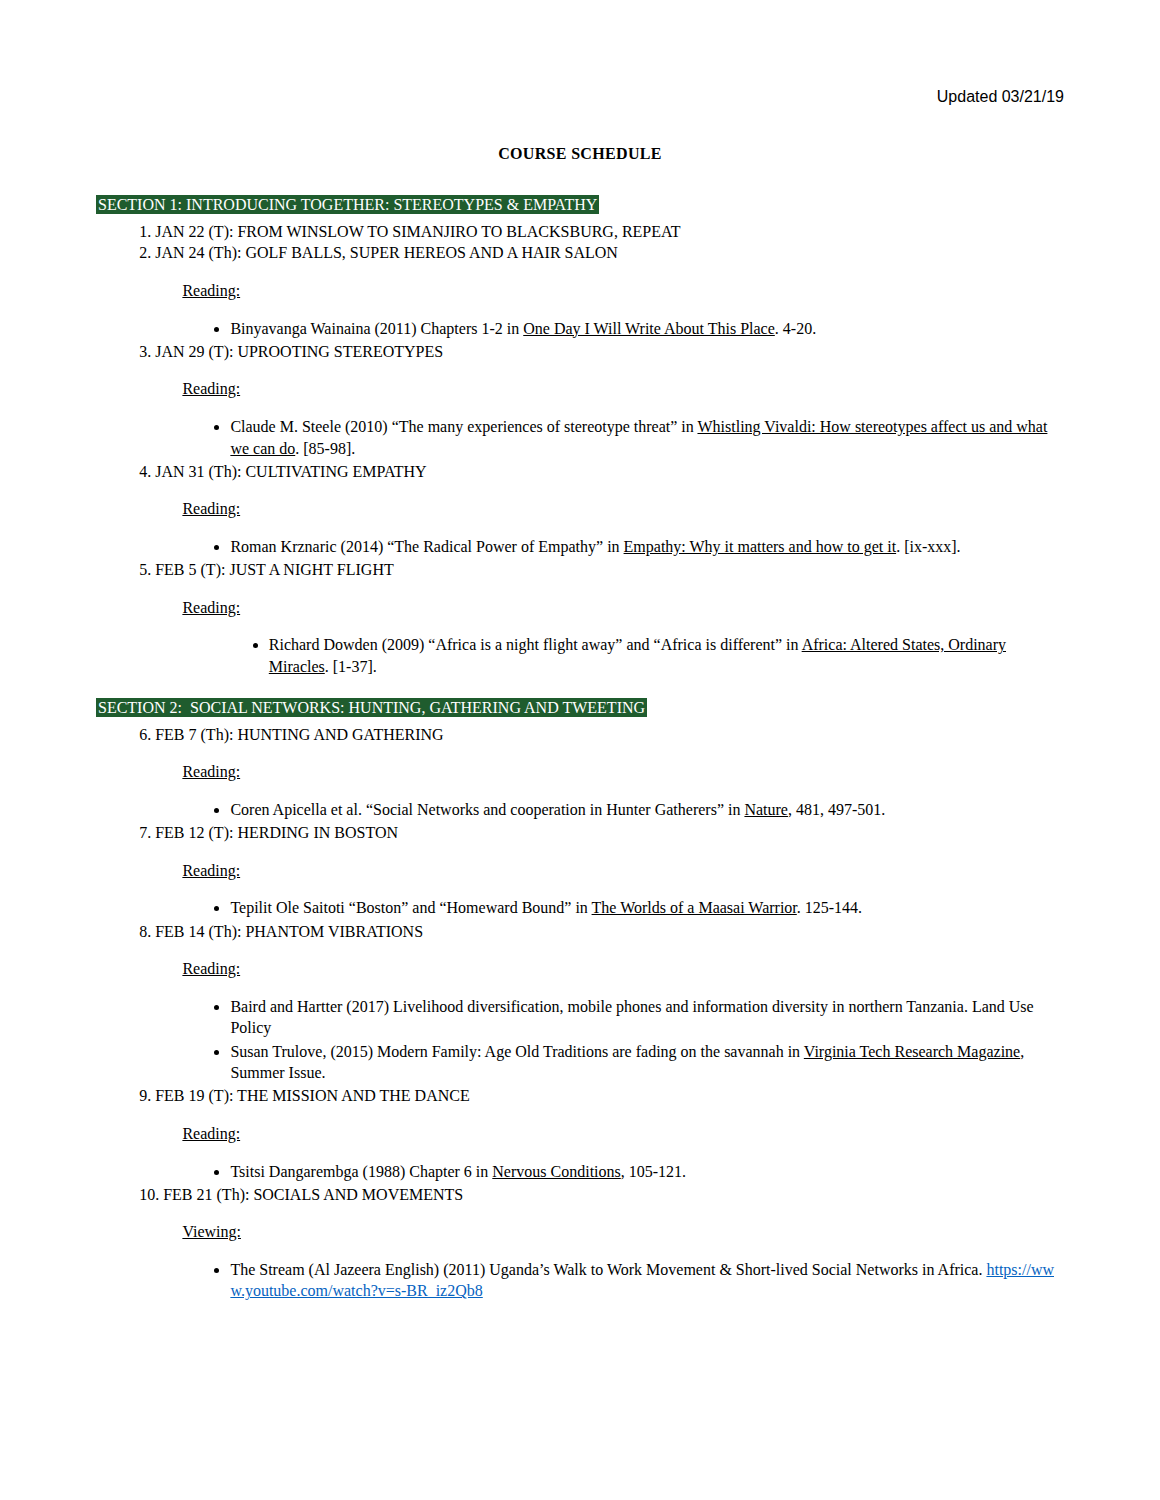Updated 03/21/19
COURSE SCHEDULE
SECTION 1: INTRODUCING TOGETHER: STEREOTYPES & EMPATHY
1. JAN 22 (T): FROM WINSLOW TO SIMANJIRO TO BLACKSBURG, REPEAT
2. JAN 24 (Th): GOLF BALLS, SUPER HEREOS AND A HAIR SALON
Reading:
Binyavanga Wainaina (2011) Chapters 1-2 in One Day I Will Write About This Place. 4-20.
3. JAN 29 (T): UPROOTING STEREOTYPES
Reading:
Claude M. Steele (2010) “The many experiences of stereotype threat” in Whistling Vivaldi: How stereotypes affect us and what we can do. [85-98].
4. JAN 31 (Th): CULTIVATING EMPATHY
Reading:
Roman Krznaric (2014) “The Radical Power of Empathy” in Empathy: Why it matters and how to get it. [ix-xxx].
5. FEB 5 (T): JUST A NIGHT FLIGHT
Reading:
Richard Dowden (2009) “Africa is a night flight away” and “Africa is different” in Africa: Altered States, Ordinary Miracles. [1-37].
SECTION 2: SOCIAL NETWORKS: HUNTING, GATHERING AND TWEETING
6. FEB 7 (Th): HUNTING AND GATHERING
Reading:
Coren Apicella et al. “Social Networks and cooperation in Hunter Gatherers” in Nature, 481, 497-501.
7. FEB 12 (T): HERDING IN BOSTON
Reading:
Tepilit Ole Saitoti “Boston” and “Homeward Bound” in The Worlds of a Maasai Warrior. 125-144.
8. FEB 14 (Th): PHANTOM VIBRATIONS
Reading:
Baird and Hartter (2017) Livelihood diversification, mobile phones and information diversity in northern Tanzania. Land Use Policy
Susan Trulove, (2015) Modern Family: Age Old Traditions are fading on the savannah in Virginia Tech Research Magazine, Summer Issue.
9. FEB 19 (T): THE MISSION AND THE DANCE
Reading:
Tsitsi Dangarembga (1988) Chapter 6 in Nervous Conditions, 105-121.
10. FEB 21 (Th): SOCIALS AND MOVEMENTS
Viewing:
The Stream (Al Jazeera English) (2011) Uganda’s Walk to Work Movement & Short-lived Social Networks in Africa. https://www.youtube.com/watch?v=s-BR_iz2Qb8